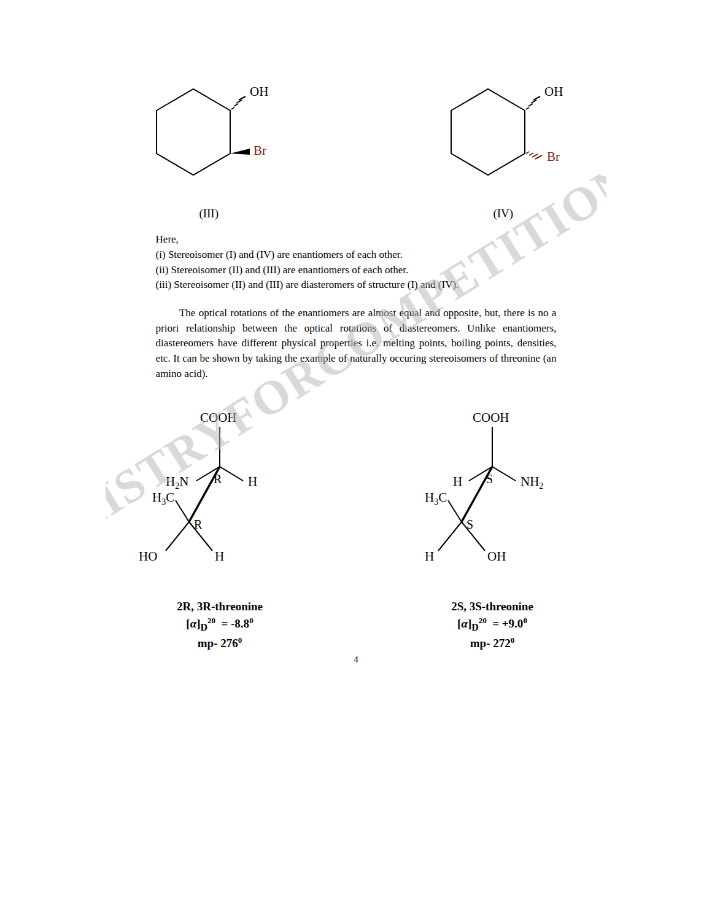CHEMISTRYFORCOMPETITION.COM
OH Br
(III)
OH Br
(IV)
Here,
(i) Stereoisomer (I) and (IV) are enantiomers of each other.
(ii) Stereoisomer (II) and (III) are enantiomers of each other.
(iii) Stereoisomer (II) and (III) are diasteromers of structure (I) and (IV).
The optical rotations of the enantiomers are almost equal and opposite, but, there is no a priori relationship between the optical rotations of diastereomers. Unlike enantiomers, diastereomers have different physical properties i.e. melting points, boiling points, densities, etc. It can be shown by taking the example of naturally occuring stereoisomers of threonine (an amino acid).
COOH H2N H R H3C R HO H
2R, 3R-threonine
[α]D20 = -8.80
mp- 2760
COOH H NH2 S H3C S H OH
2S, 3S-threonine
[α]D20 = +9.00
mp- 2720
4